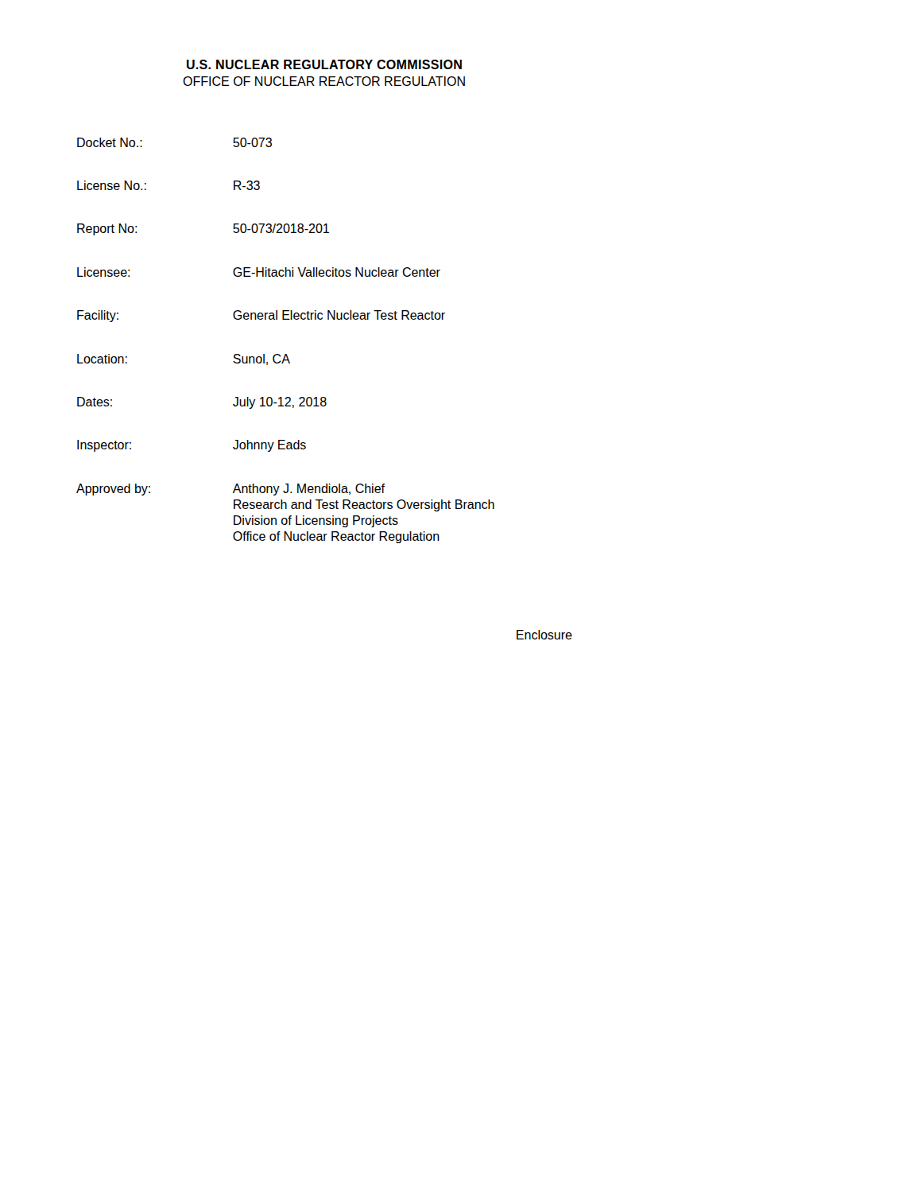U.S. NUCLEAR REGULATORY COMMISSION
OFFICE OF NUCLEAR REACTOR REGULATION
| Docket No.: | 50-073 |
| License No.: | R-33 |
| Report No: | 50-073/2018-201 |
| Licensee: | GE-Hitachi Vallecitos Nuclear Center |
| Facility: | General Electric Nuclear Test Reactor |
| Location: | Sunol, CA |
| Dates: | July 10-12, 2018 |
| Inspector: | Johnny Eads |
| Approved by: | Anthony J. Mendiola, Chief Research and Test Reactors Oversight Branch Division of Licensing Projects Office of Nuclear Reactor Regulation |
Enclosure